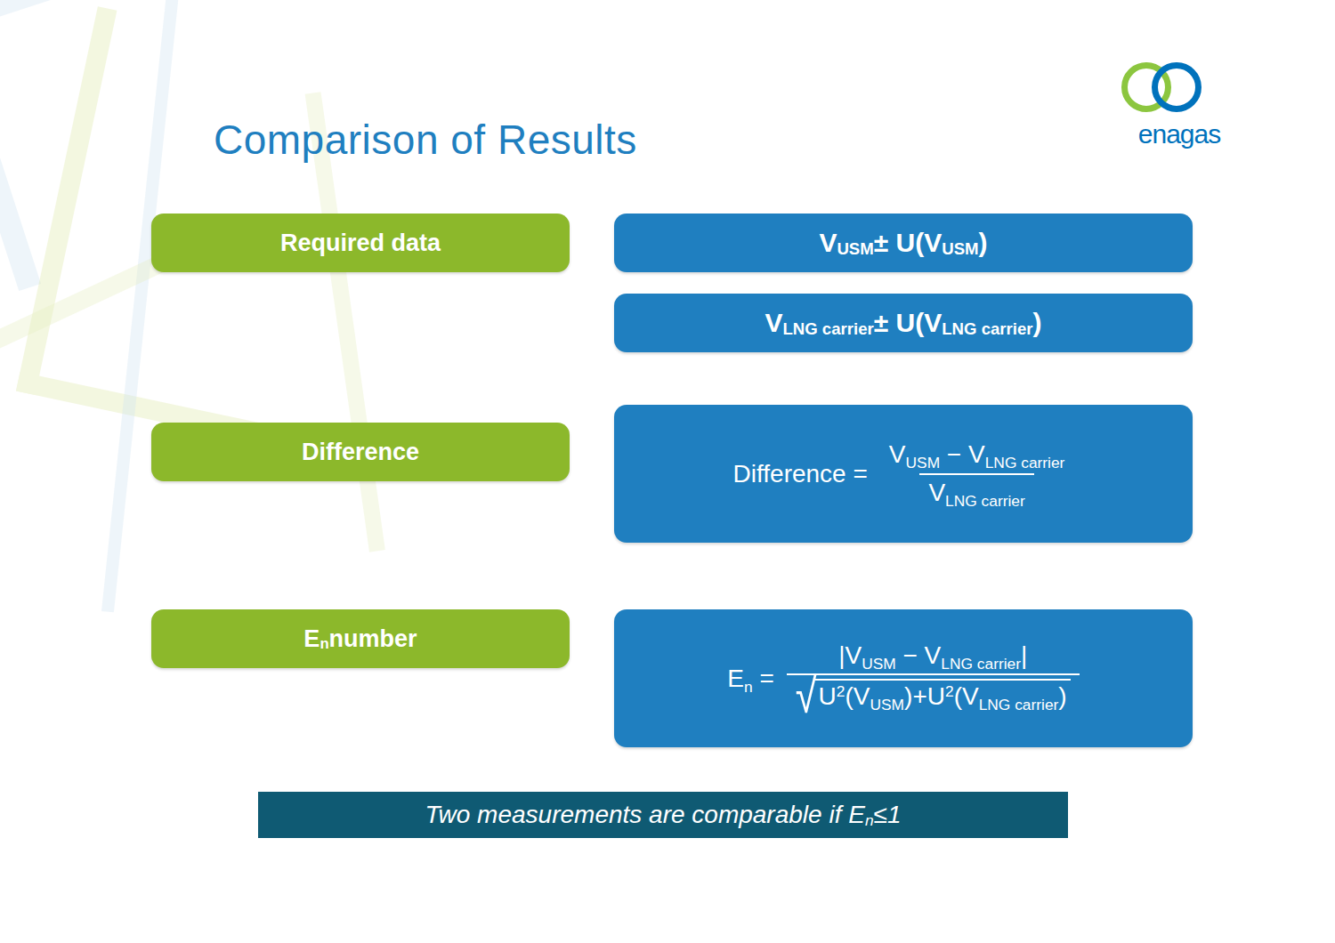enagas
Comparison of Results
Required data
VUSM ± U(VUSM)
VLNG carrier ± U(VLNG carrier)
Difference
Difference = VUSM − VLNG carrier VLNG carrier
En number
En = |VUSM − VLNG carrier| √ U2(VUSM)+U2(VLNG carrier)
Two measurements are comparable if En≤1